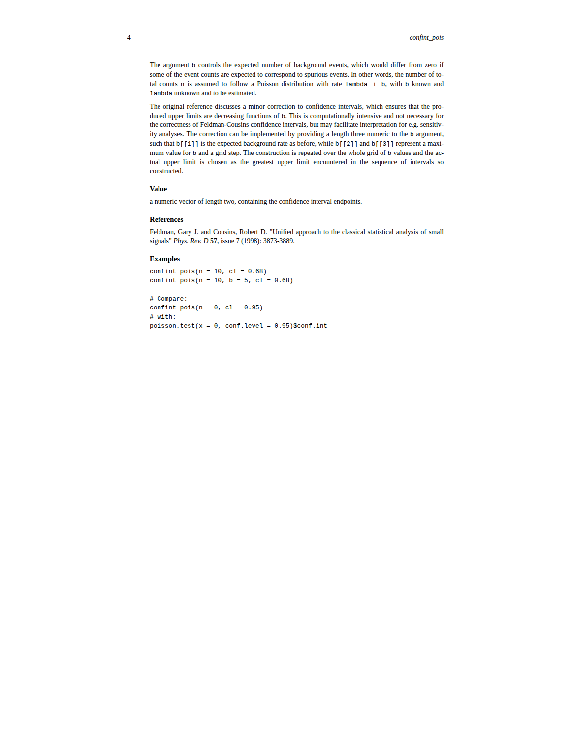4 confint_pois
The argument b controls the expected number of background events, which would differ from zero if some of the event counts are expected to correspond to spurious events. In other words, the number of total counts n is assumed to follow a Poisson distribution with rate lambda + b, with b known and lambda unknown and to be estimated.
The original reference discusses a minor correction to confidence intervals, which ensures that the produced upper limits are decreasing functions of b. This is computationally intensive and not necessary for the correctness of Feldman-Cousins confidence intervals, but may facilitate interpretation for e.g. sensitivity analyses. The correction can be implemented by providing a length three numeric to the b argument, such that b[[1]] is the expected background rate as before, while b[[2]] and b[[3]] represent a maximum value for b and a grid step. The construction is repeated over the whole grid of b values and the actual upper limit is chosen as the greatest upper limit encountered in the sequence of intervals so constructed.
Value
a numeric vector of length two, containing the confidence interval endpoints.
References
Feldman, Gary J. and Cousins, Robert D. "Unified approach to the classical statistical analysis of small signals" Phys. Rev. D 57, issue 7 (1998): 3873-3889.
Examples
confint_pois(n = 10, cl = 0.68)
confint_pois(n = 10, b = 5, cl = 0.68)

# Compare:
confint_pois(n = 0, cl = 0.95)
# with:
poisson.test(x = 0, conf.level = 0.95)$conf.int